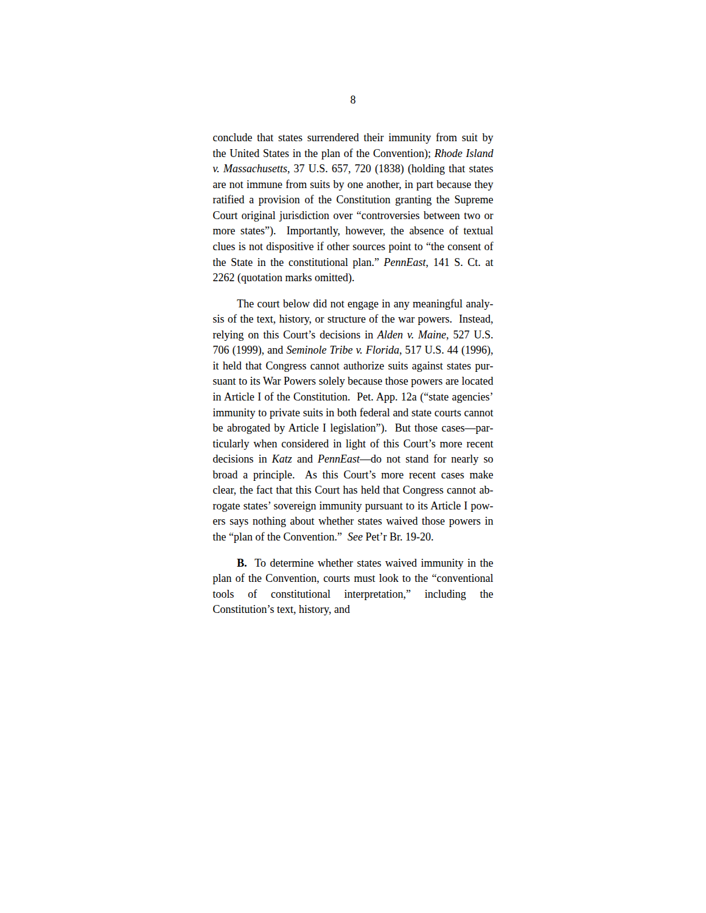8
conclude that states surrendered their immunity from suit by the United States in the plan of the Convention); Rhode Island v. Massachusetts, 37 U.S. 657, 720 (1838) (holding that states are not immune from suits by one another, in part because they ratified a provision of the Constitution granting the Supreme Court original jurisdiction over “controversies between two or more states”). Importantly, however, the absence of textual clues is not dispositive if other sources point to “the consent of the State in the constitutional plan.” PennEast, 141 S. Ct. at 2262 (quotation marks omitted).
The court below did not engage in any meaningful analysis of the text, history, or structure of the war powers. Instead, relying on this Court’s decisions in Alden v. Maine, 527 U.S. 706 (1999), and Seminole Tribe v. Florida, 517 U.S. 44 (1996), it held that Congress cannot authorize suits against states pursuant to its War Powers solely because those powers are located in Article I of the Constitution. Pet. App. 12a (“state agencies’ immunity to private suits in both federal and state courts cannot be abrogated by Article I legislation”). But those cases—particularly when considered in light of this Court’s more recent decisions in Katz and PennEast—do not stand for nearly so broad a principle. As this Court’s more recent cases make clear, the fact that this Court has held that Congress cannot abrogate states’ sovereign immunity pursuant to its Article I powers says nothing about whether states waived those powers in the “plan of the Convention.” See Pet’r Br. 19-20.
B. To determine whether states waived immunity in the plan of the Convention, courts must look to the “conventional tools of constitutional interpretation,” including the Constitution’s text, history, and